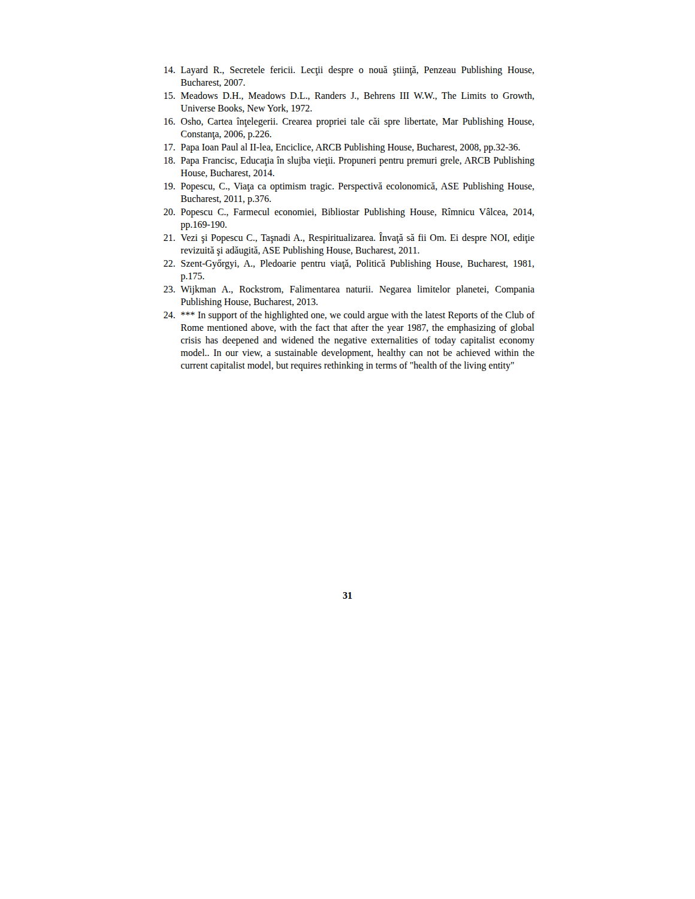14. Layard R., Secretele fericii. Lecţii despre o nouă ştiinţă, Penzeau Publishing House, Bucharest, 2007.
15. Meadows D.H., Meadows D.L., Randers J., Behrens III W.W., The Limits to Growth, Universe Books, New York, 1972.
16. Osho, Cartea înţelegerii. Crearea propriei tale căi spre libertate, Mar Publishing House, Constanţa, 2006, p.226.
17. Papa Ioan Paul al II-lea, Enciclice, ARCB Publishing House, Bucharest, 2008, pp.32-36.
18. Papa Francisc, Educaţia în slujba vieţii. Propuneri pentru premuri grele, ARCB Publishing House, Bucharest, 2014.
19. Popescu, C., Viaţa ca optimism tragic. Perspectivă ecolonomică, ASE Publishing House, Bucharest, 2011, p.376.
20. Popescu C., Farmecul economiei, Bibliostar Publishing House, Rîmnicu Vâlcea, 2014, pp.169-190.
21. Vezi şi Popescu C., Taşnadi A., Respiritualizarea. Învaţă să fii Om. Ei despre NOI, ediţie revizuită şi adăugită, ASE Publishing House, Bucharest, 2011.
22. Szent-Győrgyi, A., Pledoarie pentru viaţă, Politică Publishing House, Bucharest, 1981, p.175.
23. Wijkman A., Rockstrom, Falimentarea naturii. Negarea limitelor planetei, Compania Publishing House, Bucharest, 2013.
24.*** In support of the highlighted one, we could argue with the latest Reports of the Club of Rome mentioned above, with the fact that after the year 1987, the emphasizing of global crisis has deepened and widened the negative externalities of today capitalist economy model.. In our view, a sustainable development, healthy can not be achieved within the current capitalist model, but requires rethinking in terms of "health of the living entity"
31